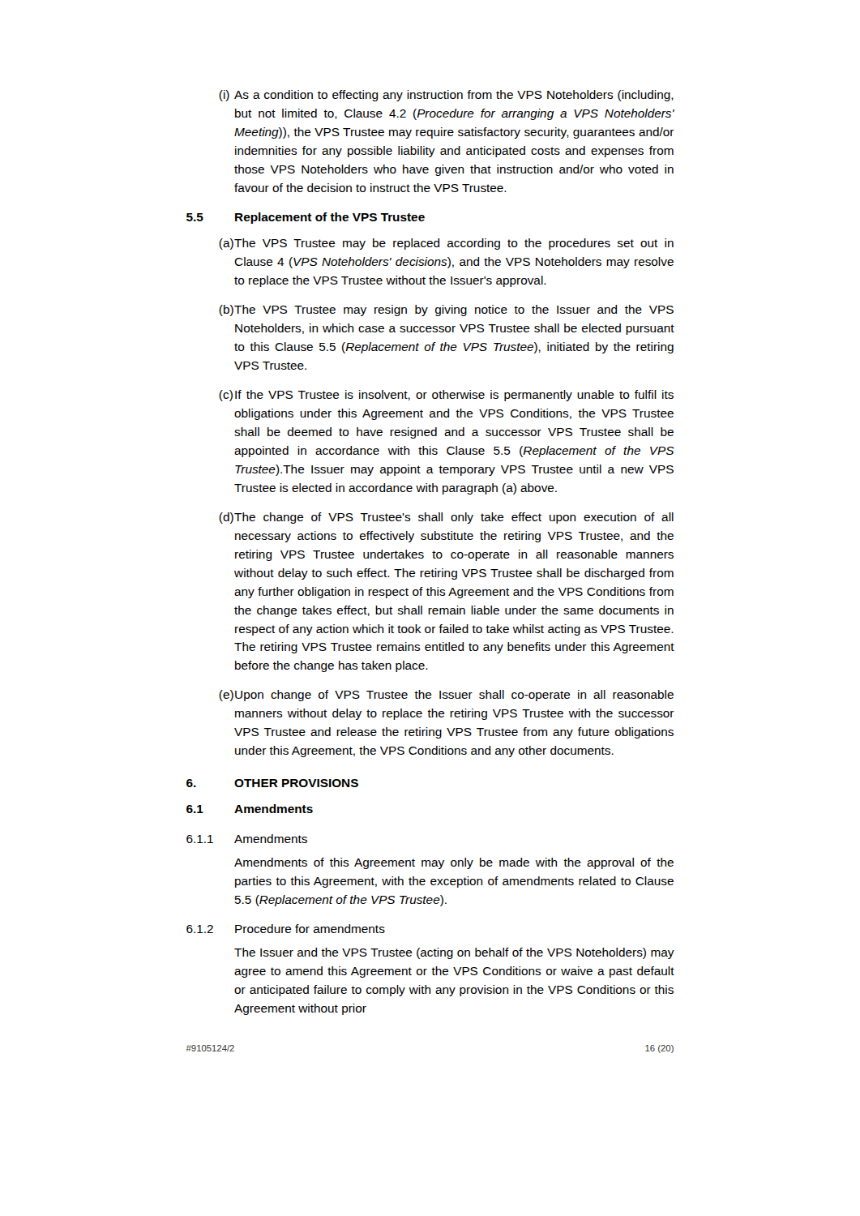(i)
As a condition to effecting any instruction from the VPS Noteholders (including, but not limited to, Clause 4.2 (Procedure for arranging a VPS Noteholders' Meeting)), the VPS Trustee may require satisfactory security, guarantees and/or indemnities for any possible liability and anticipated costs and expenses from those VPS Noteholders who have given that instruction and/or who voted in favour of the decision to instruct the VPS Trustee.
5.5
Replacement of the VPS Trustee
(a)
The VPS Trustee may be replaced according to the procedures set out in Clause 4 (VPS Noteholders' decisions), and the VPS Noteholders may resolve to replace the VPS Trustee without the Issuer's approval.
(b)
The VPS Trustee may resign by giving notice to the Issuer and the VPS Noteholders, in which case a successor VPS Trustee shall be elected pursuant to this Clause 5.5 (Replacement of the VPS Trustee), initiated by the retiring VPS Trustee.
(c)
If the VPS Trustee is insolvent, or otherwise is permanently unable to fulfil its obligations under this Agreement and the VPS Conditions, the VPS Trustee shall be deemed to have resigned and a successor VPS Trustee shall be appointed in accordance with this Clause 5.5 (Replacement of the VPS Trustee).The Issuer may appoint a temporary VPS Trustee until a new VPS Trustee is elected in accordance with paragraph (a) above.
(d)
The change of VPS Trustee's shall only take effect upon execution of all necessary actions to effectively substitute the retiring VPS Trustee, and the retiring VPS Trustee undertakes to co-operate in all reasonable manners without delay to such effect. The retiring VPS Trustee shall be discharged from any further obligation in respect of this Agreement and the VPS Conditions from the change takes effect, but shall remain liable under the same documents in respect of any action which it took or failed to take whilst acting as VPS Trustee. The retiring VPS Trustee remains entitled to any benefits under this Agreement before the change has taken place.
(e)
Upon change of VPS Trustee the Issuer shall co-operate in all reasonable manners without delay to replace the retiring VPS Trustee with the successor VPS Trustee and release the retiring VPS Trustee from any future obligations under this Agreement, the VPS Conditions and any other documents.
6.
OTHER PROVISIONS
6.1
Amendments
6.1.1
Amendments
Amendments of this Agreement may only be made with the approval of the parties to this Agreement, with the exception of amendments related to Clause 5.5 (Replacement of the VPS Trustee).
6.1.2
Procedure for amendments
The Issuer and the VPS Trustee (acting on behalf of the VPS Noteholders) may agree to amend this Agreement or the VPS Conditions or waive a past default or anticipated failure to comply with any provision in the VPS Conditions or this Agreement without prior
#9105124/2 16 (20)